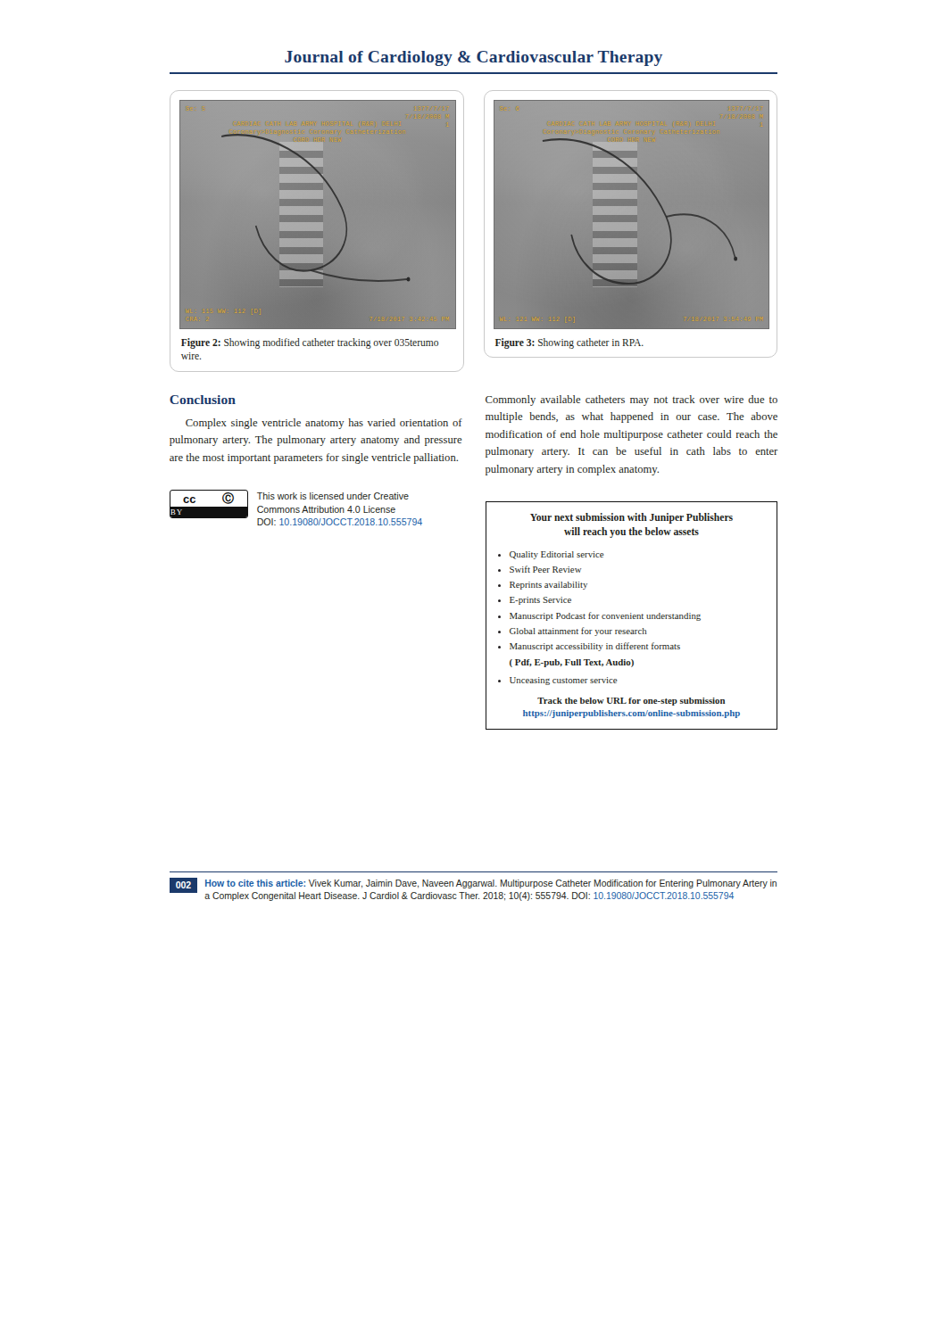Journal of Cardiology & Cardiovascular Therapy
Se: 5
1377/7/17
7/18/2008 M
1
CARDIAC CATH LAB ARMY HOSPITAL (R&R) DELHI
Coronary>Diagnostic Coronary Catheterization
CORO HDR NEW
WL: 115 WW: 112 [D]
CRA: 2
7/18/2017 3:42:45 PM
Figure 2: Showing modified catheter tracking over 035terumo wire.
Se: 6
1377/7/17
7/18/2008 M
1
CARDIAC CATH LAB ARMY HOSPITAL (R&R) DELHI
Coronary>Diagnostic Coronary Catheterization
CORO HDR NEW
WL: 121 WW: 112 [D]
7/18/2017 3:54:49 PM
Figure 3: Showing catheter in RPA.
Conclusion
Complex single ventricle anatomy has varied orientation of pulmonary artery. The pulmonary artery anatomy and pressure are the most important parameters for single ventricle palliation.
cc
Ⓒ
BY
This work is licensed under Creative
Commons Attribution 4.0 License
DOI: 10.19080/JOCCT.2018.10.555794
Commonly available catheters may not track over wire due to multiple bends, as what happened in our case. The above modification of end hole multipurpose catheter could reach the pulmonary artery. It can be useful in cath labs to enter pulmonary artery in complex anatomy.
Your next submission with Juniper Publishers
will reach you the below assets
Quality Editorial service
Swift Peer Review
Reprints availability
E-prints Service
Manuscript Podcast for convenient understanding
Global attainment for your research
Manuscript accessibility in different formats
( Pdf, E-pub, Full Text, Audio)
Unceasing customer service
Track the below URL for one-step submission https://juniperpublishers.com/online-submission.php
002
How to cite this article: Vivek Kumar, Jaimin Dave, Naveen Aggarwal. Multipurpose Catheter Modification for Entering Pulmonary Artery in a Complex Congenital Heart Disease. J Cardiol & Cardiovasc Ther. 2018; 10(4): 555794. DOI: 10.19080/JOCCT.2018.10.555794